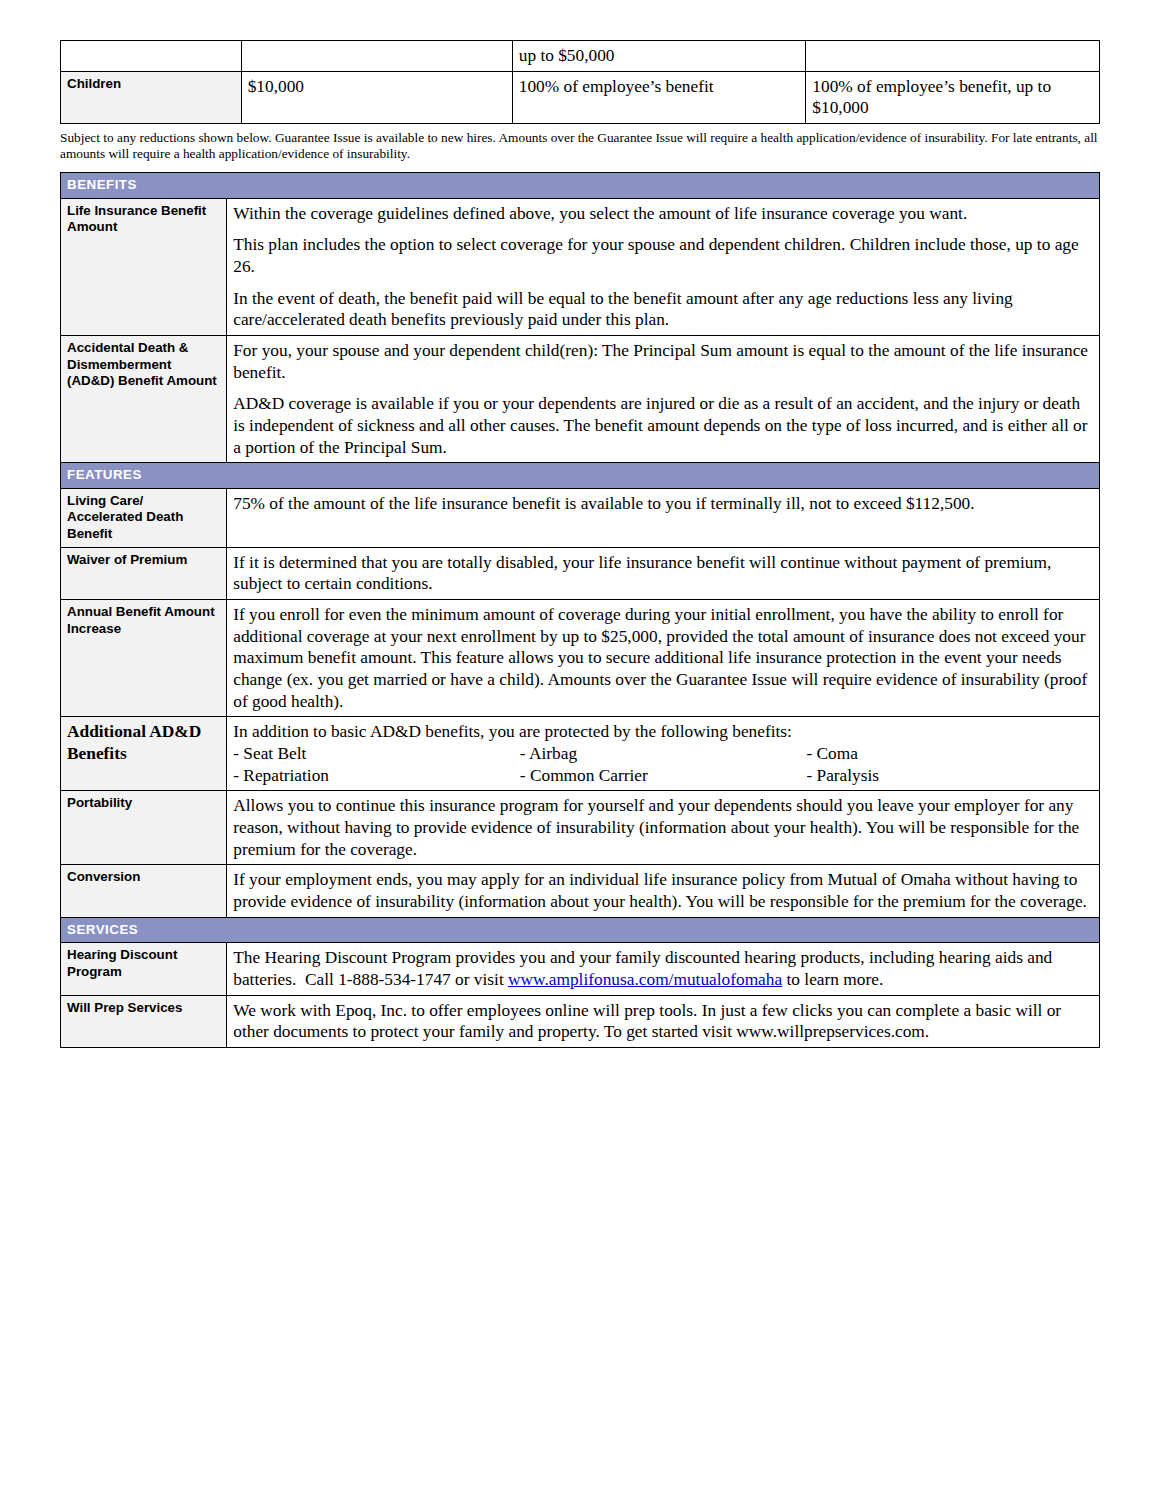| | | up to $50,000 | |
| Children | $10,000 | 100% of employee’s benefit | 100% of employee’s benefit, up to $10,000 |
Subject to any reductions shown below. Guarantee Issue is available to new hires. Amounts over the Guarantee Issue will require a health application/evidence of insurability. For late entrants, all amounts will require a health application/evidence of insurability.
| BENEFITS |
| Life Insurance Benefit Amount | Within the coverage guidelines defined above, you select the amount of life insurance coverage you want. This plan includes the option to select coverage for your spouse and dependent children. Children include those, up to age 26. In the event of death, the benefit paid will be equal to the benefit amount after any age reductions less any living care/accelerated death benefits previously paid under this plan. |
| Accidental Death & Dismemberment (AD&D) Benefit Amount | For you, your spouse and your dependent child(ren): The Principal Sum amount is equal to the amount of the life insurance benefit. AD&D coverage is available if you or your dependents are injured or die as a result of an accident, and the injury or death is independent of sickness and all other causes. The benefit amount depends on the type of loss incurred, and is either all or a portion of the Principal Sum. |
| FEATURES |
| Living Care/ Accelerated Death Benefit | 75% of the amount of the life insurance benefit is available to you if terminally ill, not to exceed $112,500. |
| Waiver of Premium | If it is determined that you are totally disabled, your life insurance benefit will continue without payment of premium, subject to certain conditions. |
| Annual Benefit Amount Increase | If you enroll for even the minimum amount of coverage during your initial enrollment, you have the ability to enroll for additional coverage at your next enrollment by up to $25,000, provided the total amount of insurance does not exceed your maximum benefit amount. This feature allows you to secure additional life insurance protection in the event your needs change (ex. you get married or have a child). Amounts over the Guarantee Issue will require evidence of insurability (proof of good health). |
| Additional AD&D Benefits | In addition to basic AD&D benefits, you are protected by the following benefits: / - Seat Belt / - Airbag / - Coma / / - Repatriation / - Common Carrier / - Paralysis / |
| Portability | Allows you to continue this insurance program for yourself and your dependents should you leave your employer for any reason, without having to provide evidence of insurability (information about your health). You will be responsible for the premium for the coverage. |
| Conversion | If your employment ends, you may apply for an individual life insurance policy from Mutual of Omaha without having to provide evidence of insurability (information about your health). You will be responsible for the premium for the coverage. |
| SERVICES |
| Hearing Discount Program | The Hearing Discount Program provides you and your family discounted hearing products, including hearing aids and batteries. Call 1-888-534-1747 or visit www.amplifonusa.com/mutualofomaha to learn more. |
| Will Prep Services | We work with Epoq, Inc. to offer employees online will prep tools. In just a few clicks you can complete a basic will or other documents to protect your family and property. To get started visit www.willprepservices.com. |